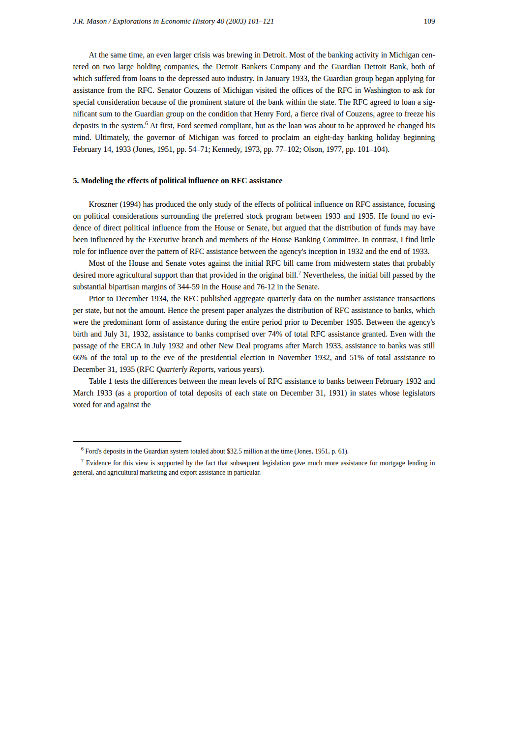J.R. Mason / Explorations in Economic History 40 (2003) 101–121 109
At the same time, an even larger crisis was brewing in Detroit. Most of the banking activity in Michigan centered on two large holding companies, the Detroit Bankers Company and the Guardian Detroit Bank, both of which suffered from loans to the depressed auto industry. In January 1933, the Guardian group began applying for assistance from the RFC. Senator Couzens of Michigan visited the offices of the RFC in Washington to ask for special consideration because of the prominent stature of the bank within the state. The RFC agreed to loan a significant sum to the Guardian group on the condition that Henry Ford, a fierce rival of Couzens, agree to freeze his deposits in the system.6 At first, Ford seemed compliant, but as the loan was about to be approved he changed his mind. Ultimately, the governor of Michigan was forced to proclaim an eight-day banking holiday beginning February 14, 1933 (Jones, 1951, pp. 54–71; Kennedy, 1973, pp. 77–102; Olson, 1977, pp. 101–104).
5. Modeling the effects of political influence on RFC assistance
Kroszner (1994) has produced the only study of the effects of political influence on RFC assistance, focusing on political considerations surrounding the preferred stock program between 1933 and 1935. He found no evidence of direct political influence from the House or Senate, but argued that the distribution of funds may have been influenced by the Executive branch and members of the House Banking Committee. In contrast, I find little role for influence over the pattern of RFC assistance between the agency's inception in 1932 and the end of 1933.
Most of the House and Senate votes against the initial RFC bill came from midwestern states that probably desired more agricultural support than that provided in the original bill.7 Nevertheless, the initial bill passed by the substantial bipartisan margins of 344-59 in the House and 76-12 in the Senate.
Prior to December 1934, the RFC published aggregate quarterly data on the number assistance transactions per state, but not the amount. Hence the present paper analyzes the distribution of RFC assistance to banks, which were the predominant form of assistance during the entire period prior to December 1935. Between the agency's birth and July 31, 1932, assistance to banks comprised over 74% of total RFC assistance granted. Even with the passage of the ERCA in July 1932 and other New Deal programs after March 1933, assistance to banks was still 66% of the total up to the eve of the presidential election in November 1932, and 51% of total assistance to December 31, 1935 (RFC Quarterly Reports, various years).
Table 1 tests the differences between the mean levels of RFC assistance to banks between February 1932 and March 1933 (as a proportion of total deposits of each state on December 31, 1931) in states whose legislators voted for and against the
6 Ford's deposits in the Guardian system totaled about $32.5 million at the time (Jones, 1951, p. 61).
7 Evidence for this view is supported by the fact that subsequent legislation gave much more assistance for mortgage lending in general, and agricultural marketing and export assistance in particular.